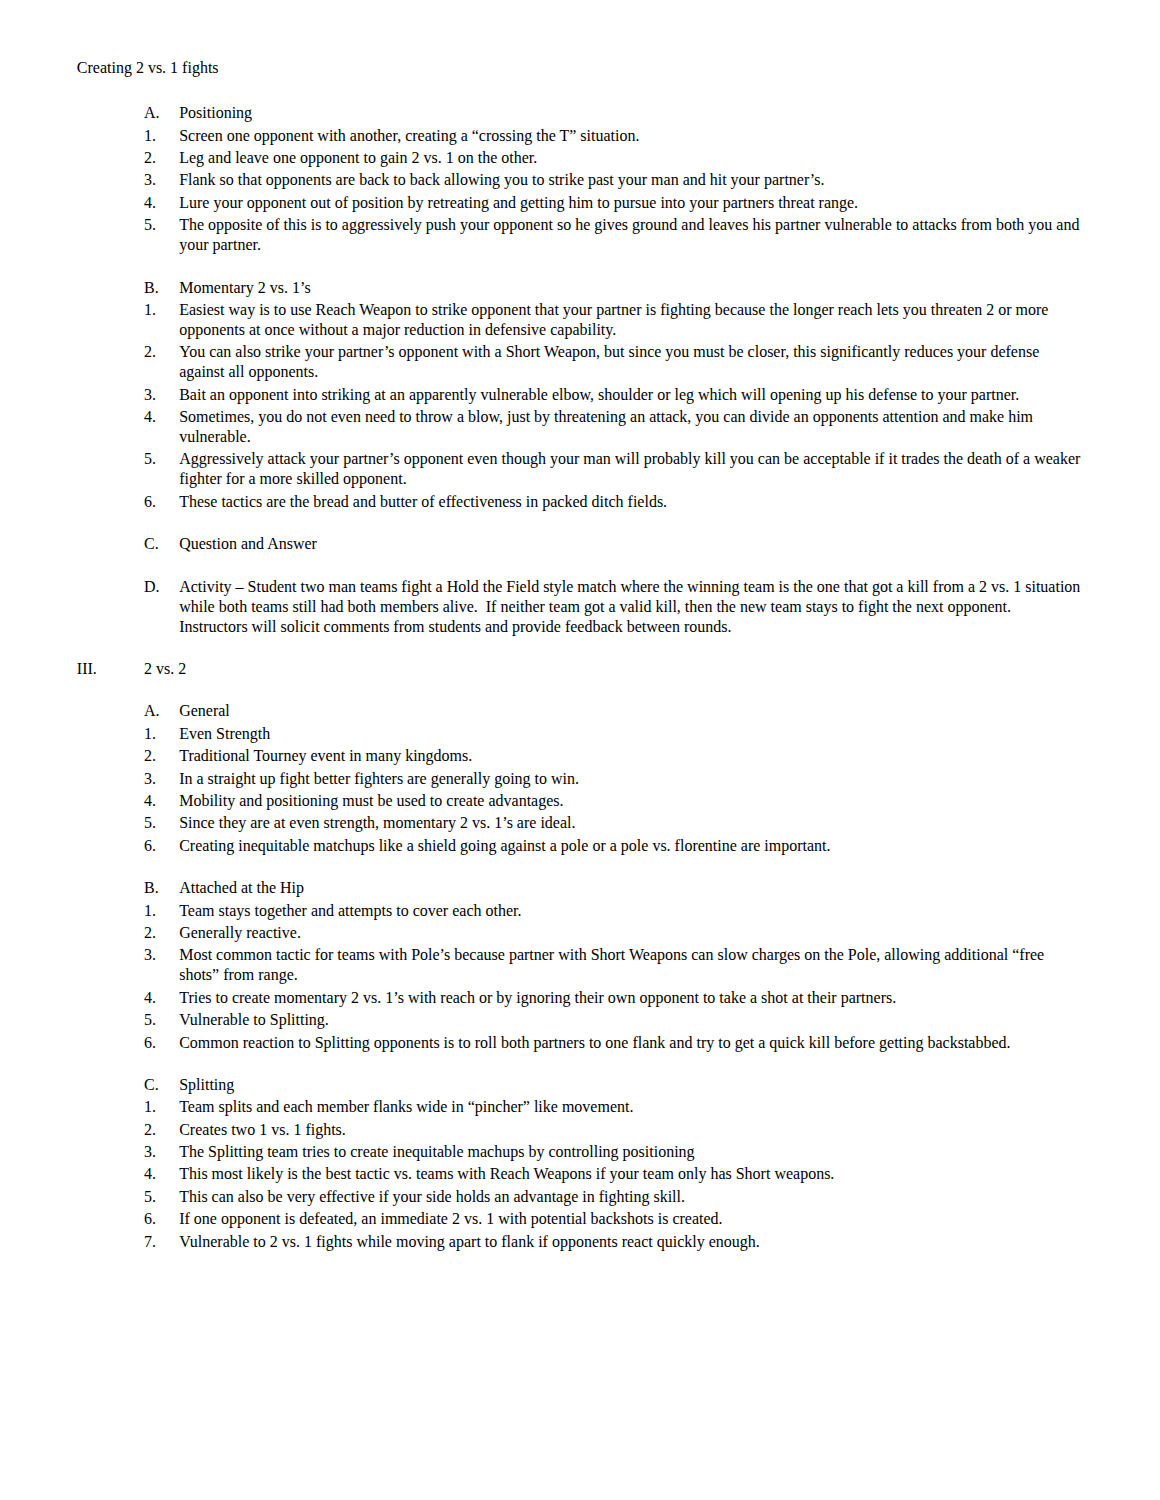Creating 2 vs. 1 fights
A.
Positioning
1.
Screen one opponent with another, creating a “crossing the T” situation.
2.
Leg and leave one opponent to gain 2 vs. 1 on the other.
3.
Flank so that opponents are back to back allowing you to strike past your man and hit your partner’s.
4.
Lure your opponent out of position by retreating and getting him to pursue into your partners threat range.
5.
The opposite of this is to aggressively push your opponent so he gives ground and leaves his partner vulnerable to attacks from both you and your partner.
B.
Momentary 2 vs. 1’s
1.
Easiest way is to use Reach Weapon to strike opponent that your partner is fighting because the longer reach lets you threaten 2 or more opponents at once without a major reduction in defensive capability.
2.
You can also strike your partner’s opponent with a Short Weapon, but since you must be closer, this significantly reduces your defense against all opponents.
3.
Bait an opponent into striking at an apparently vulnerable elbow, shoulder or leg which will opening up his defense to your partner.
4.
Sometimes, you do not even need to throw a blow, just by threatening an attack, you can divide an opponents attention and make him vulnerable.
5.
Aggressively attack your partner’s opponent even though your man will probably kill you can be acceptable if it trades the death of a weaker fighter for a more skilled opponent.
6.
These tactics are the bread and butter of effectiveness in packed ditch fields.
C.
Question and Answer
D.
Activity – Student two man teams fight a Hold the Field style match where the winning team is the one that got a kill from a 2 vs. 1 situation while both teams still had both members alive. If neither team got a valid kill, then the new team stays to fight the next opponent. Instructors will solicit comments from students and provide feedback between rounds.
III.
2 vs. 2
A.
General
1.
Even Strength
2.
Traditional Tourney event in many kingdoms.
3.
In a straight up fight better fighters are generally going to win.
4.
Mobility and positioning must be used to create advantages.
5.
Since they are at even strength, momentary 2 vs. 1’s are ideal.
6.
Creating inequitable matchups like a shield going against a pole or a pole vs. florentine are important.
B.
Attached at the Hip
1.
Team stays together and attempts to cover each other.
2.
Generally reactive.
3.
Most common tactic for teams with Pole’s because partner with Short Weapons can slow charges on the Pole, allowing additional “free shots” from range.
4.
Tries to create momentary 2 vs. 1’s with reach or by ignoring their own opponent to take a shot at their partners.
5.
Vulnerable to Splitting.
6.
Common reaction to Splitting opponents is to roll both partners to one flank and try to get a quick kill before getting backstabbed.
C.
Splitting
1.
Team splits and each member flanks wide in “pincher” like movement.
2.
Creates two 1 vs. 1 fights.
3.
The Splitting team tries to create inequitable machups by controlling positioning
4.
This most likely is the best tactic vs. teams with Reach Weapons if your team only has Short weapons.
5.
This can also be very effective if your side holds an advantage in fighting skill.
6.
If one opponent is defeated, an immediate 2 vs. 1 with potential backshots is created.
7.
Vulnerable to 2 vs. 1 fights while moving apart to flank if opponents react quickly enough.